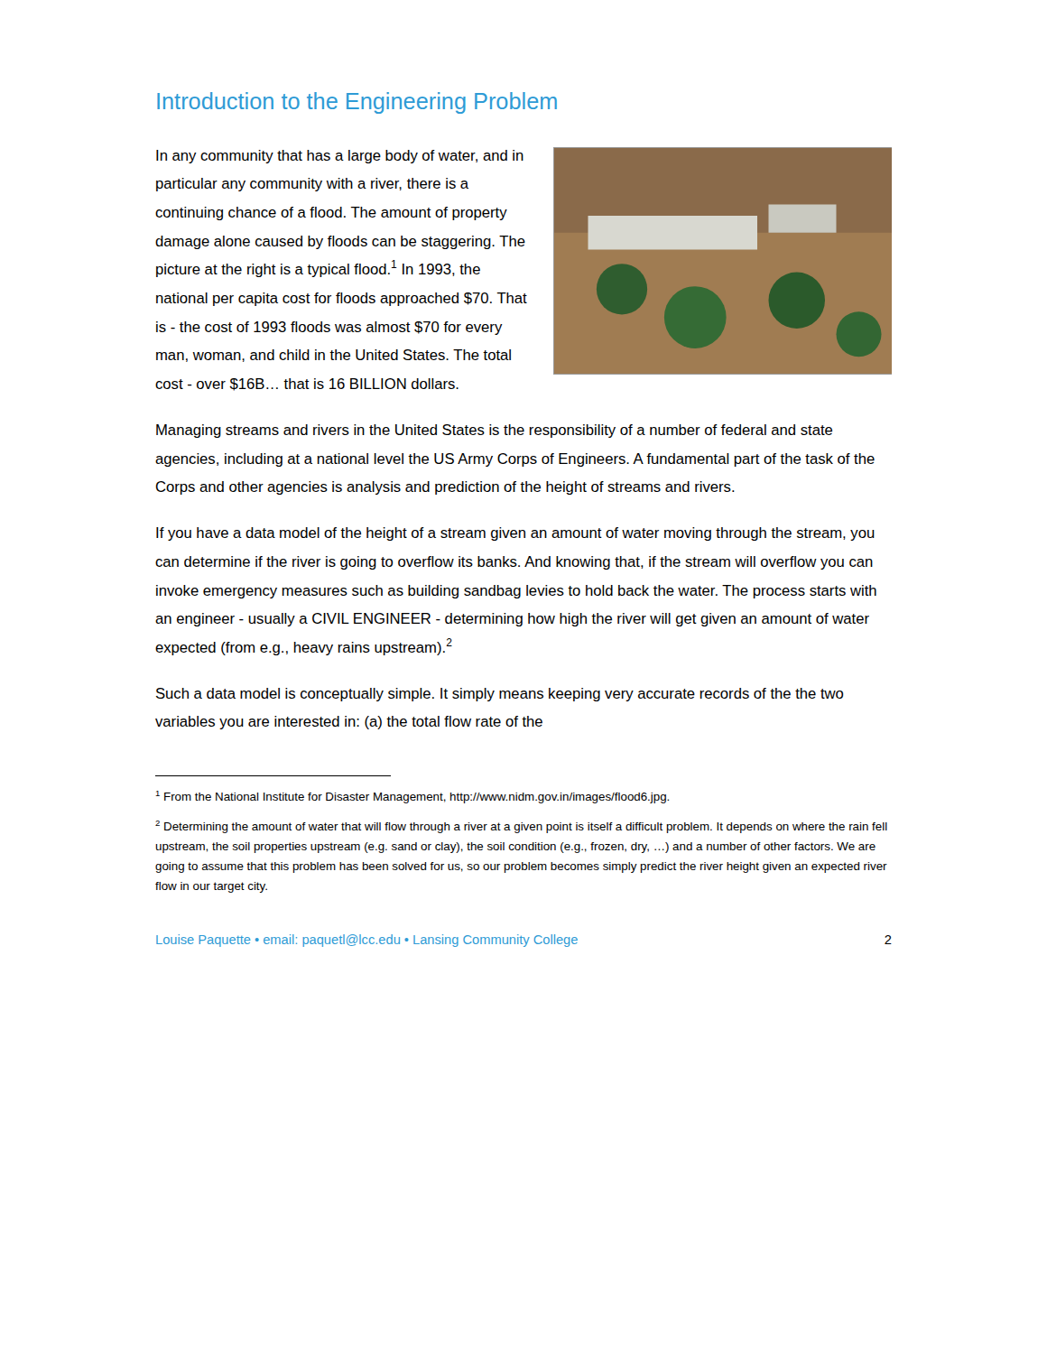Introduction to the Engineering Problem
In any community that has a large body of water, and in particular any community with a river, there is a continuing chance of a flood. The amount of property damage alone caused by floods can be staggering. The picture at the right is a typical flood.1 In 1993, the national per capita cost for floods approached $70. That is - the cost of 1993 floods was almost $70 for every man, woman, and child in the United States. The total cost - over $16B… that is 16 BILLION dollars.
Managing streams and rivers in the United States is the responsibility of a number of federal and state agencies, including at a national level the US Army Corps of Engineers. A fundamental part of the task of the Corps and other agencies is analysis and prediction of the height of streams and rivers.
If you have a data model of the height of a stream given an amount of water moving through the stream, you can determine if the river is going to overflow its banks. And knowing that, if the stream will overflow you can invoke emergency measures such as building sandbag levies to hold back the water. The process starts with an engineer - usually a CIVIL ENGINEER - determining how high the river will get given an amount of water expected (from e.g., heavy rains upstream).2
Such a data model is conceptually simple. It simply means keeping very accurate records of the the two variables you are interested in: (a) the total flow rate of the
1 From the National Institute for Disaster Management, http://www.nidm.gov.in/images/flood6.jpg.
2 Determining the amount of water that will flow through a river at a given point is itself a difficult problem. It depends on where the rain fell upstream, the soil properties upstream (e.g. sand or clay), the soil condition (e.g., frozen, dry, …) and a number of other factors. We are going to assume that this problem has been solved for us, so our problem becomes simply predict the river height given an expected river flow in our target city.
Louise Paquette • email: paquetl@lcc.edu • Lansing Community College 2